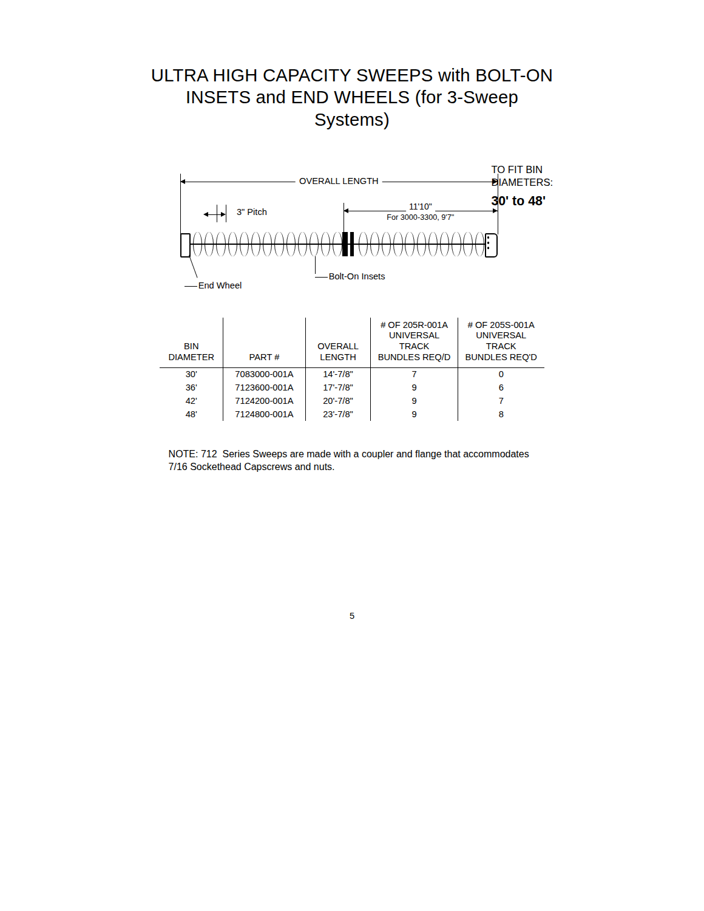ULTRA HIGH CAPACITY SWEEPS with BOLT-ON
INSETS and END WHEELS (for 3-Sweep Systems)
TO FIT BIN
DIAMETERS: 30' to 48'
OVERALL LENGTH
3" Pitch
11'10"
For 3000-3300, 9'7"
End Wheel
Bolt-On Insets
| BIN DIAMETER | PART # | OVERALL LENGTH | # OF 205R-001A UNIVERSAL TRACK BUNDLES REQ/D | # OF 205S-001A UNIVERSAL TRACK BUNDLES REQ'D |
| --- | --- | --- | --- | --- |
| 30' | 7083000-001A | 14'-7/8" | 7 | 0 |
| 36' | 7123600-001A | 17'-7/8" | 9 | 6 |
| 42' | 7124200-001A | 20'-7/8" | 9 | 7 |
| 48' | 7124800-001A | 23'-7/8" | 9 | 8 |
NOTE: 712 Series Sweeps are made with a coupler and flange that accommodates 7/16 Sockethead Capscrews and nuts.
5